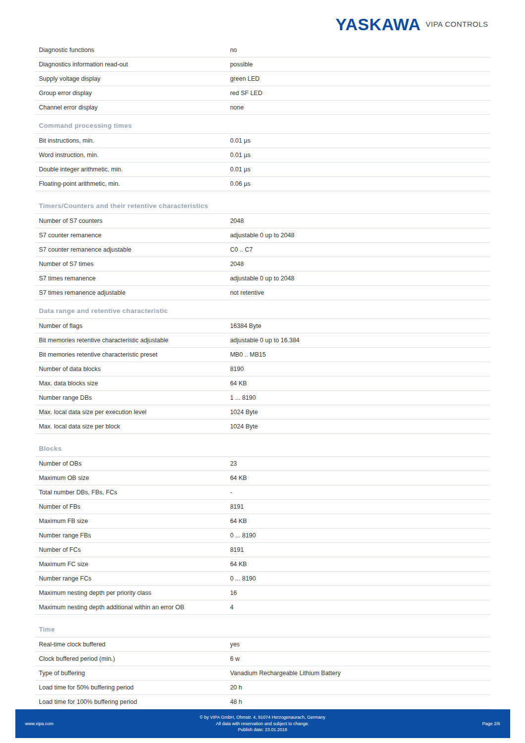YASKAWA VIPA CONTROLS
| Diagnostic functions | no |
| Diagnostics information read-out | possible |
| Supply voltage display | green LED |
| Group error display | red SF LED |
| Channel error display | none |
| Command processing times |
| Bit instructions, min. | 0.01 µs |
| Word instruction, min. | 0.01 µs |
| Double integer arithmetic, min. | 0.01 µs |
| Floating-point arithmetic, min. | 0.06 µs |
| Timers/Counters and their retentive characteristics |
| Number of S7 counters | 2048 |
| S7 counter remanence | adjustable 0 up to 2048 |
| S7 counter remanence adjustable | C0 .. C7 |
| Number of S7 times | 2048 |
| S7 times remanence | adjustable 0 up to 2048 |
| S7 times remanence adjustable | not retentive |
| Data range and retentive characteristic |
| Number of flags | 16384 Byte |
| Bit memories retentive characteristic adjustable | adjustable 0 up to 16.384 |
| Bit memories retentive characteristic preset | MB0 .. MB15 |
| Number of data blocks | 8190 |
| Max. data blocks size | 64 KB |
| Number range DBs | 1 ... 8190 |
| Max. local data size per execution level | 1024 Byte |
| Max. local data size per block | 1024 Byte |
| Blocks |
| Number of OBs | 23 |
| Maximum OB size | 64 KB |
| Total number DBs, FBs, FCs | - |
| Number of FBs | 8191 |
| Maximum FB size | 64 KB |
| Number range FBs | 0 ... 8190 |
| Number of FCs | 8191 |
| Maximum FC size | 64 KB |
| Number range FCs | 0 ... 8190 |
| Maximum nesting depth per priority class | 16 |
| Maximum nesting depth additional within an error OB | 4 |
| Time |
| Real-time clock buffered | yes |
| Clock buffered period (min.) | 6 w |
| Type of buffering | Vanadium Rechargeable Lithium Battery |
| Load time for 50% buffering period | 20 h |
| Load time for 100% buffering period | 48 h |
| Accuracy (max. deviation per day) | 10 s |
| Number of operating hours counter | 8 |
www.vipa.com
© by VIPA GmbH, Ohmstr. 4, 91074 Herzogenaurach, Germany
All data with reservation and subject to change.
Publish date: 23.01.2019
Page 2/6